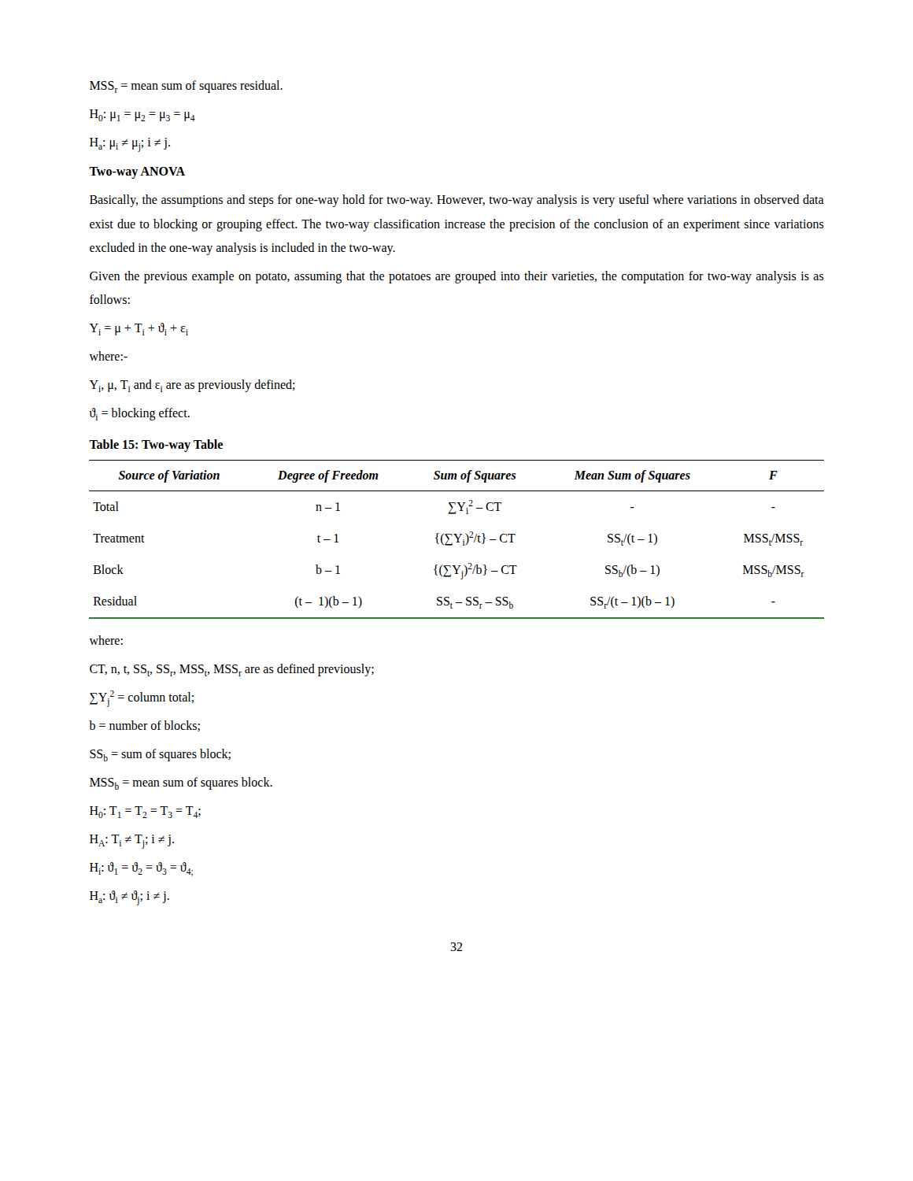MSSr = mean sum of squares residual.
H0: μ1 = μ2 = μ3 = μ4
Ha: μi ≠ μj; i ≠ j.
Two-way ANOVA
Basically, the assumptions and steps for one-way hold for two-way. However, two-way analysis is very useful where variations in observed data exist due to blocking or grouping effect. The two-way classification increase the precision of the conclusion of an experiment since variations excluded in the one-way analysis is included in the two-way.
Given the previous example on potato, assuming that the potatoes are grouped into their varieties, the computation for two-way analysis is as follows:
Yi = μ + Ti + ϑi + εi
where:-
Yi, μ, Ti and εi are as previously defined;
ϑi = blocking effect.
Table 15: Two-way Table
| Source of Variation | Degree of Freedom | Sum of Squares | Mean Sum of Squares | F |
| --- | --- | --- | --- | --- |
| Total | n – 1 | ∑Y i 2 – CT | - | - |
| Treatment | t – 1 | {(∑Y i ) 2 /t} – CT | SS t /(t – 1) | MSS t /MSS r |
| Block | b – 1 | {(∑Y j ) 2 /b} – CT | SS b /(b – 1) | MSS b /MSS r |
| Residual | (t – 1)(b – 1) | SS t – SS r – SS b | SS r /(t – 1)(b – 1) | - |
where:
CT, n, t, SSt, SSr, MSSt, MSSr are as defined previously;
∑Yj2 = column total;
b = number of blocks;
SSb = sum of squares block;
MSSb = mean sum of squares block.
H0: T1 = T2 = T3 = T4;
HA: Ti ≠ Tj; i ≠ j.
Hi: ϑ1 = ϑ2 = ϑ3 = ϑ4;
Ha: ϑi ≠ ϑj; i ≠ j.
32